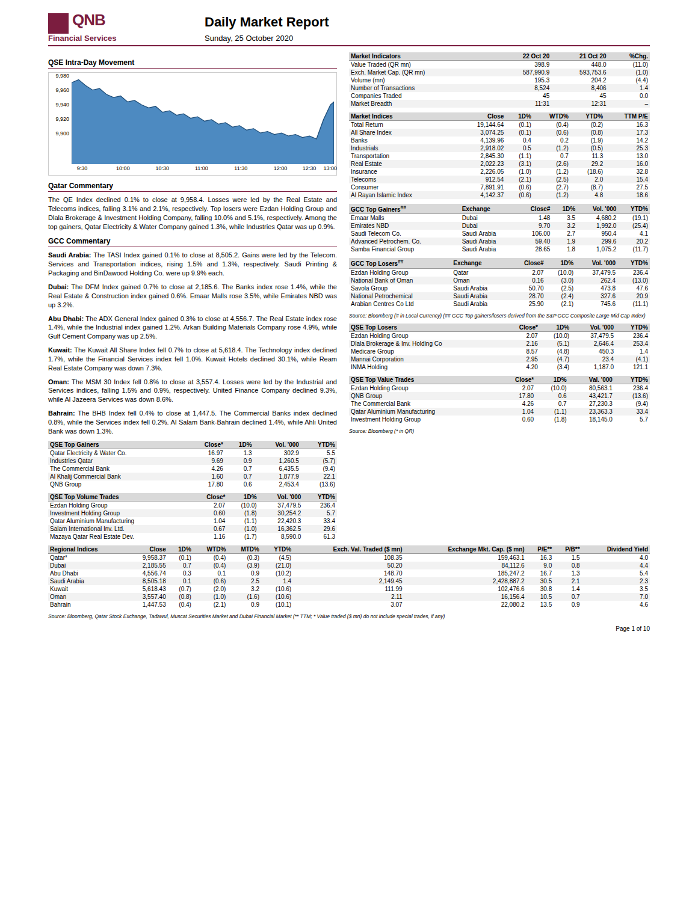QNB
Financial Services
Daily Market Report
Sunday, 25 October 2020
QSE Intra-Day Movement
9,980
9,960
9,940
9,920
9,900
9:30 10:00 10:30 11:00 11:30 12:00 12:30 13:00
Qatar Commentary
The QE Index declined 0.1% to close at 9,958.4. Losses were led by the Real Estate and Telecoms indices, falling 3.1% and 2.1%, respectively. Top losers were Ezdan Holding Group and Dlala Brokerage & Investment Holding Company, falling 10.0% and 5.1%, respectively. Among the top gainers, Qatar Electricity & Water Company gained 1.3%, while Industries Qatar was up 0.9%.
GCC Commentary
Saudi Arabia: The TASI Index gained 0.1% to close at 8,505.2. Gains were led by the Telecom. Services and Transportation indices, rising 1.5% and 1.3%, respectively. Saudi Printing & Packaging and BinDawood Holding Co. were up 9.9% each.
Dubai: The DFM Index gained 0.7% to close at 2,185.6. The Banks index rose 1.4%, while the Real Estate & Construction index gained 0.6%. Emaar Malls rose 3.5%, while Emirates NBD was up 3.2%.
Abu Dhabi: The ADX General Index gained 0.3% to close at 4,556.7. The Real Estate index rose 1.4%, while the Industrial index gained 1.2%. Arkan Building Materials Company rose 4.9%, while Gulf Cement Company was up 2.5%.
Kuwait: The Kuwait All Share Index fell 0.7% to close at 5,618.4. The Technology index declined 1.7%, while the Financial Services index fell 1.0%. Kuwait Hotels declined 30.1%, while Ream Real Estate Company was down 7.3%.
Oman: The MSM 30 Index fell 0.8% to close at 3,557.4. Losses were led by the Industrial and Services indices, falling 1.5% and 0.9%, respectively. United Finance Company declined 9.3%, while Al Jazeera Services was down 8.6%.
Bahrain: The BHB Index fell 0.4% to close at 1,447.5. The Commercial Banks index declined 0.8%, while the Services index fell 0.2%. Al Salam Bank-Bahrain declined 1.4%, while Ahli United Bank was down 1.3%.
| QSE Top Gainers | Close* | 1D% | Vol. '000 | YTD% |
| --- | --- | --- | --- | --- |
| Qatar Electricity & Water Co. | 16.97 | 1.3 | 302.9 | 5.5 |
| Industries Qatar | 9.69 | 0.9 | 1,260.5 | (5.7) |
| The Commercial Bank | 4.26 | 0.7 | 6,435.5 | (9.4) |
| Al Khalij Commercial Bank | 1.60 | 0.7 | 1,877.9 | 22.1 |
| QNB Group | 17.80 | 0.6 | 2,453.4 | (13.6) |
| QSE Top Volume Trades | Close* | 1D% | Vol. '000 | YTD% |
| --- | --- | --- | --- | --- |
| Ezdan Holding Group | 2.07 | (10.0) | 37,479.5 | 236.4 |
| Investment Holding Group | 0.60 | (1.8) | 30,254.2 | 5.7 |
| Qatar Aluminium Manufacturing | 1.04 | (1.1) | 22,420.3 | 33.4 |
| Salam International Inv. Ltd. | 0.67 | (1.0) | 16,362.5 | 29.6 |
| Mazaya Qatar Real Estate Dev. | 1.16 | (1.7) | 8,590.0 | 61.3 |
| Market Indicators | 22 Oct 20 | 21 Oct 20 | %Chg. |
| --- | --- | --- | --- |
| Value Traded (QR mn) | 398.9 | 448.0 | (11.0) |
| Exch. Market Cap. (QR mn) | 587,990.9 | 593,753.6 | (1.0) |
| Volume (mn) | 195.3 | 204.2 | (4.4) |
| Number of Transactions | 8,524 | 8,406 | 1.4 |
| Companies Traded | 45 | 45 | 0.0 |
| Market Breadth | 11:31 | 12:31 | – |
| Market Indices | Close | 1D% | WTD% | YTD% | TTM P/E |
| --- | --- | --- | --- | --- | --- |
| Total Return | 19,144.64 | (0.1) | (0.4) | (0.2) | 16.3 |
| All Share Index | 3,074.25 | (0.1) | (0.6) | (0.8) | 17.3 |
| Banks | 4,139.96 | 0.4 | 0.2 | (1.9) | 14.2 |
| Industrials | 2,918.02 | 0.5 | (1.2) | (0.5) | 25.3 |
| Transportation | 2,845.30 | (1.1) | 0.7 | 11.3 | 13.0 |
| Real Estate | 2,022.23 | (3.1) | (2.6) | 29.2 | 16.0 |
| Insurance | 2,226.05 | (1.0) | (1.2) | (18.6) | 32.8 |
| Telecoms | 912.54 | (2.1) | (2.5) | 2.0 | 15.4 |
| Consumer | 7,891.91 | (0.6) | (2.7) | (8.7) | 27.5 |
| Al Rayan Islamic Index | 4,142.37 | (0.6) | (1.2) | 4.8 | 18.6 |
| GCC Top Gainers ## | Exchange | Close# | 1D% | Vol. '000 | YTD% |
| --- | --- | --- | --- | --- | --- |
| Emaar Malls | Dubai | 1.48 | 3.5 | 4,680.2 | (19.1) |
| Emirates NBD | Dubai | 9.70 | 3.2 | 1,992.0 | (25.4) |
| Saudi Telecom Co. | Saudi Arabia | 106.00 | 2.7 | 950.4 | 4.1 |
| Advanced Petrochem. Co. | Saudi Arabia | 59.40 | 1.9 | 299.6 | 20.2 |
| Samba Financial Group | Saudi Arabia | 28.65 | 1.8 | 1,075.2 | (11.7) |
| GCC Top Losers ## | Exchange | Close# | 1D% | Vol. '000 | YTD% |
| --- | --- | --- | --- | --- | --- |
| Ezdan Holding Group | Qatar | 2.07 | (10.0) | 37,479.5 | 236.4 |
| National Bank of Oman | Oman | 0.16 | (3.0) | 262.4 | (13.0) |
| Savola Group | Saudi Arabia | 50.70 | (2.5) | 473.8 | 47.6 |
| National Petrochemical | Saudi Arabia | 28.70 | (2.4) | 327.6 | 20.9 |
| Arabian Centres Co Ltd | Saudi Arabia | 25.90 | (2.1) | 745.6 | (11.1) |
Source: Bloomberg (# in Local Currency) (## GCC Top gainers/losers derived from the S&P GCC Composite Large Mid Cap Index)
| QSE Top Losers | Close* | 1D% | Vol. '000 | YTD% |
| --- | --- | --- | --- | --- |
| Ezdan Holding Group | 2.07 | (10.0) | 37,479.5 | 236.4 |
| Dlala Brokerage & Inv. Holding Co | 2.16 | (5.1) | 2,646.4 | 253.4 |
| Medicare Group | 8.57 | (4.8) | 450.3 | 1.4 |
| Mannai Corporation | 2.95 | (4.7) | 23.4 | (4.1) |
| INMA Holding | 4.20 | (3.4) | 1,187.0 | 121.1 |
| QSE Top Value Trades | Close* | 1D% | Val. '000 | YTD% |
| --- | --- | --- | --- | --- |
| Ezdan Holding Group | 2.07 | (10.0) | 80,563.1 | 236.4 |
| QNB Group | 17.80 | 0.6 | 43,421.7 | (13.6) |
| The Commercial Bank | 4.26 | 0.7 | 27,230.3 | (9.4) |
| Qatar Aluminium Manufacturing | 1.04 | (1.1) | 23,363.3 | 33.4 |
| Investment Holding Group | 0.60 | (1.8) | 18,145.0 | 5.7 |
Source: Bloomberg (* in QR)
| Regional Indices | Close | 1D% | WTD% | MTD% | YTD% | Exch. Val. Traded ($ mn) | Exchange Mkt. Cap. ($ mn) | P/E** | P/B** | Dividend Yield |
| --- | --- | --- | --- | --- | --- | --- | --- | --- | --- | --- |
| Qatar* | 9,958.37 | (0.1) | (0.4) | (0.3) | (4.5) | 108.35 | 159,463.1 | 16.3 | 1.5 | 4.0 |
| Dubai | 2,185.55 | 0.7 | (0.4) | (3.9) | (21.0) | 50.20 | 84,112.6 | 9.0 | 0.8 | 4.4 |
| Abu Dhabi | 4,556.74 | 0.3 | 0.1 | 0.9 | (10.2) | 148.70 | 185,247.2 | 16.7 | 1.3 | 5.4 |
| Saudi Arabia | 8,505.18 | 0.1 | (0.6) | 2.5 | 1.4 | 2,149.45 | 2,428,887.2 | 30.5 | 2.1 | 2.3 |
| Kuwait | 5,618.43 | (0.7) | (2.0) | 3.2 | (10.6) | 111.99 | 102,476.6 | 30.8 | 1.4 | 3.5 |
| Oman | 3,557.40 | (0.8) | (1.0) | (1.6) | (10.6) | 2.11 | 16,156.4 | 10.5 | 0.7 | 7.0 |
| Bahrain | 1,447.53 | (0.4) | (2.1) | 0.9 | (10.1) | 3.07 | 22,080.2 | 13.5 | 0.9 | 4.6 |
Source: Bloomberg, Qatar Stock Exchange, Tadawul, Muscat Securities Market and Dubai Financial Market (** TTM; * Value traded ($ mn) do not include special trades, if any)
Page 1 of 10